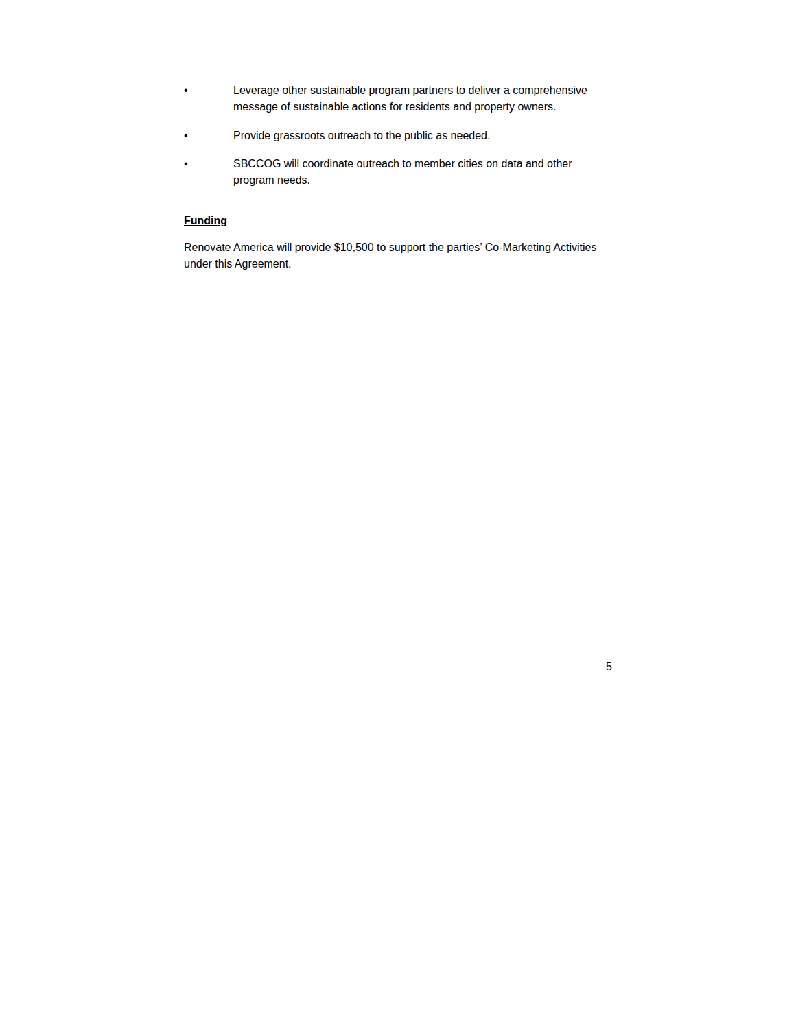Leverage other sustainable program partners to deliver a comprehensive message of sustainable actions for residents and property owners.
Provide grassroots outreach to the public as needed.
SBCCOG will coordinate outreach to member cities on data and other program needs.
Funding
Renovate America will provide $10,500 to support the parties’ Co-Marketing Activities under this Agreement.
5